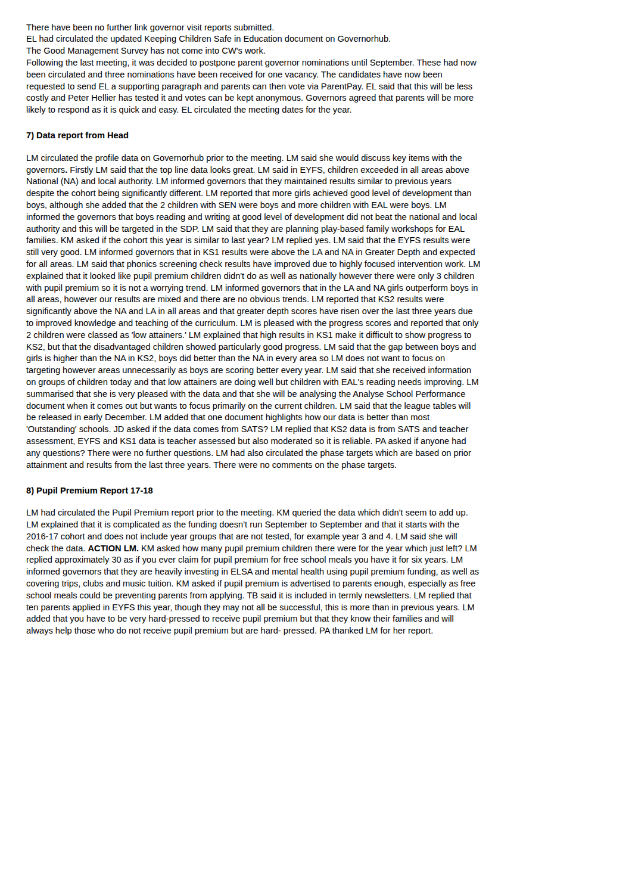There have been no further link governor visit reports submitted.
EL had circulated the updated Keeping Children Safe in Education document on Governorhub.
The Good Management Survey has not come into CW's work.
Following the last meeting, it was decided to postpone parent governor nominations until September. These had now been circulated and three nominations have been received for one vacancy. The candidates have now been requested to send EL a supporting paragraph and parents can then vote via ParentPay. EL said that this will be less costly and Peter Hellier has tested it and votes can be kept anonymous. Governors agreed that parents will be more likely to respond as it is quick and easy. EL circulated the meeting dates for the year.
7) Data report from Head
LM circulated the profile data on Governorhub prior to the meeting. LM said she would discuss key items with the governors. Firstly LM said that the top line data looks great. LM said in EYFS, children exceeded in all areas above National (NA) and local authority. LM informed governors that they maintained results similar to previous years despite the cohort being significantly different. LM reported that more girls achieved good level of development than boys, although she added that the 2 children with SEN were boys and more children with EAL were boys. LM informed the governors that boys reading and writing at good level of development did not beat the national and local authority and this will be targeted in the SDP. LM said that they are planning play-based family workshops for EAL families. KM asked if the cohort this year is similar to last year? LM replied yes. LM said that the EYFS results were still very good. LM informed governors that in KS1 results were above the LA and NA in Greater Depth and expected for all areas. LM said that phonics screening check results have improved due to highly focused intervention work. LM explained that it looked like pupil premium children didn't do as well as nationally however there were only 3 children with pupil premium so it is not a worrying trend. LM informed governors that in the LA and NA girls outperform boys in all areas, however our results are mixed and there are no obvious trends. LM reported that KS2 results were significantly above the NA and LA in all areas and that greater depth scores have risen over the last three years due to improved knowledge and teaching of the curriculum. LM is pleased with the progress scores and reported that only 2 children were classed as 'low attainers.' LM explained that high results in KS1 make it difficult to show progress to KS2, but that the disadvantaged children showed particularly good progress. LM said that the gap between boys and girls is higher than the NA in KS2, boys did better than the NA in every area so LM does not want to focus on targeting however areas unnecessarily as boys are scoring better every year. LM said that she received information on groups of children today and that low attainers are doing well but children with EAL's reading needs improving. LM summarised that she is very pleased with the data and that she will be analysing the Analyse School Performance document when it comes out but wants to focus primarily on the current children. LM said that the league tables will be released in early December. LM added that one document highlights how our data is better than most 'Outstanding' schools. JD asked if the data comes from SATS? LM replied that KS2 data is from SATS and teacher assessment, EYFS and KS1 data is teacher assessed but also moderated so it is reliable. PA asked if anyone had any questions? There were no further questions. LM had also circulated the phase targets which are based on prior attainment and results from the last three years. There were no comments on the phase targets.
8) Pupil Premium Report 17-18
LM had circulated the Pupil Premium report prior to the meeting. KM queried the data which didn't seem to add up. LM explained that it is complicated as the funding doesn't run September to September and that it starts with the 2016-17 cohort and does not include year groups that are not tested, for example year 3 and 4. LM said she will check the data. ACTION LM. KM asked how many pupil premium children there were for the year which just left? LM replied approximately 30 as if you ever claim for pupil premium for free school meals you have it for six years. LM informed governors that they are heavily investing in ELSA and mental health using pupil premium funding, as well as covering trips, clubs and music tuition. KM asked if pupil premium is advertised to parents enough, especially as free school meals could be preventing parents from applying. TB said it is included in termly newsletters. LM replied that ten parents applied in EYFS this year, though they may not all be successful, this is more than in previous years. LM added that you have to be very hard-pressed to receive pupil premium but that they know their families and will always help those who do not receive pupil premium but are hard- pressed. PA thanked LM for her report.